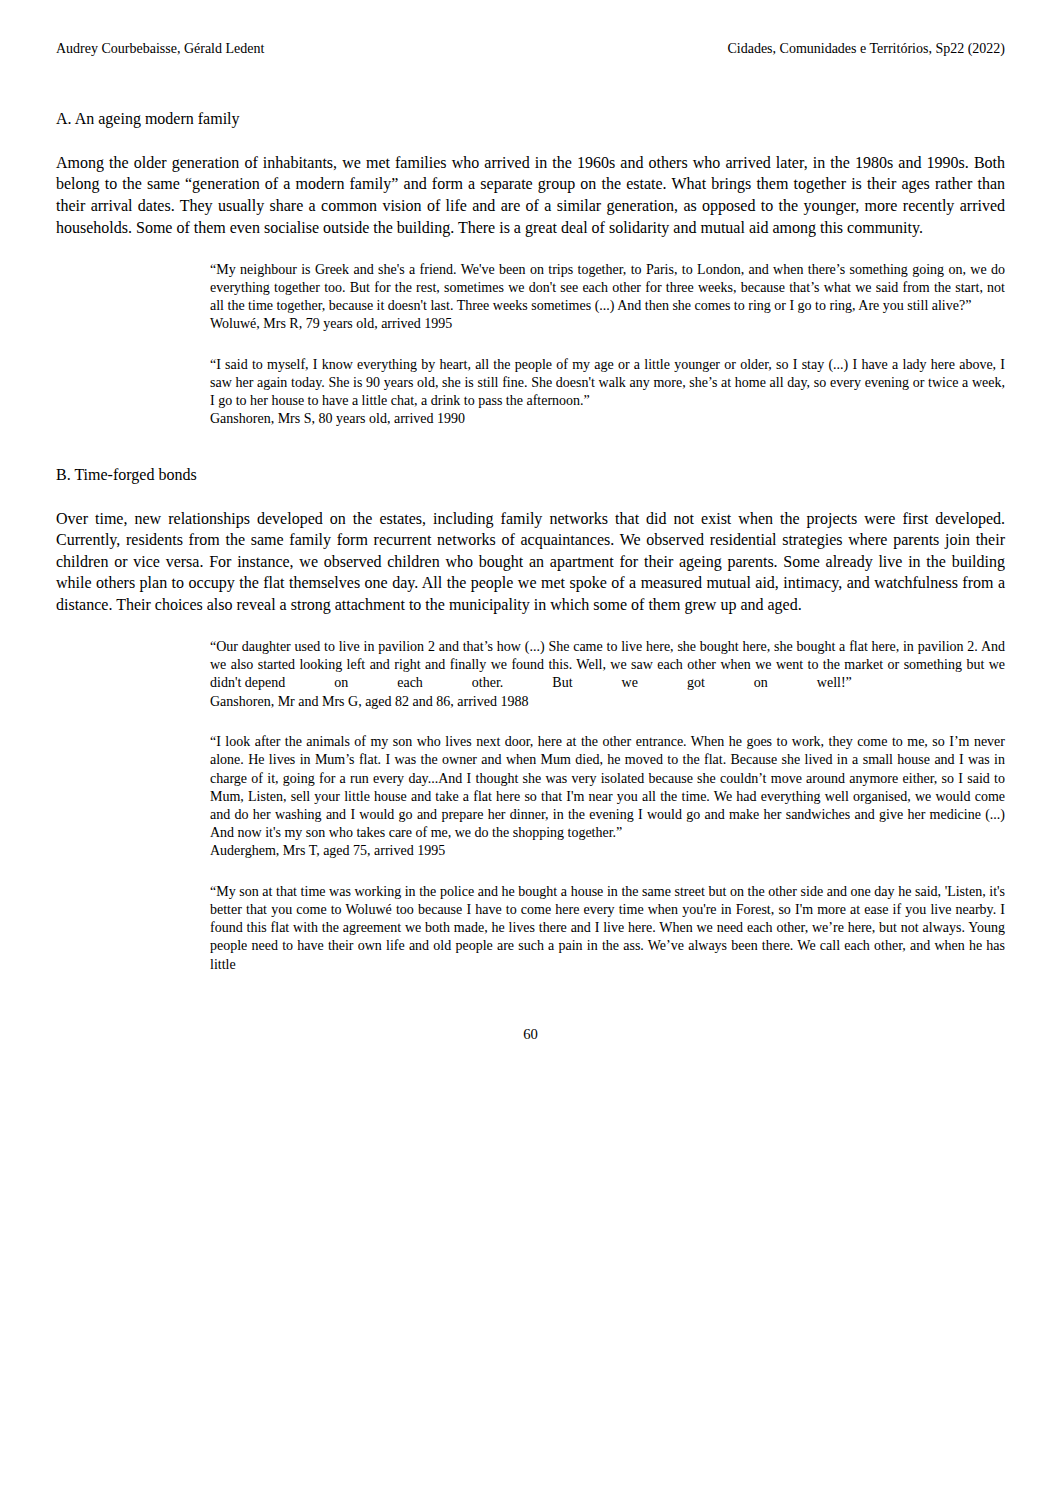Audrey Courbebaisse, Gérald Ledent Cidades, Comunidades e Territórios, Sp22 (2022)
A. An ageing modern family
Among the older generation of inhabitants, we met families who arrived in the 1960s and others who arrived later, in the 1980s and 1990s. Both belong to the same “generation of a modern family” and form a separate group on the estate. What brings them together is their ages rather than their arrival dates. They usually share a common vision of life and are of a similar generation, as opposed to the younger, more recently arrived households. Some of them even socialise outside the building. There is a great deal of solidarity and mutual aid among this community.
“My neighbour is Greek and she's a friend. We've been on trips together, to Paris, to London, and when there’s something going on, we do everything together too. But for the rest, sometimes we don't see each other for three weeks, because that’s what we said from the start, not all the time together, because it doesn't last. Three weeks sometimes (...) And then she comes to ring or I go to ring, Are you still alive?”
Woluwé, Mrs R, 79 years old, arrived 1995
“I said to myself, I know everything by heart, all the people of my age or a little younger or older, so I stay (...) I have a lady here above, I saw her again today. She is 90 years old, she is still fine. She doesn't walk any more, she’s at home all day, so every evening or twice a week, I go to her house to have a little chat, a drink to pass the afternoon.”
Ganshoren, Mrs S, 80 years old, arrived 1990
B. Time-forged bonds
Over time, new relationships developed on the estates, including family networks that did not exist when the projects were first developed. Currently, residents from the same family form recurrent networks of acquaintances. We observed residential strategies where parents join their children or vice versa. For instance, we observed children who bought an apartment for their ageing parents. Some already live in the building while others plan to occupy the flat themselves one day. All the people we met spoke of a measured mutual aid, intimacy, and watchfulness from a distance. Their choices also reveal a strong attachment to the municipality in which some of them grew up and aged.
“Our daughter used to live in pavilion 2 and that’s how (...) She came to live here, she bought here, she bought a flat here, in pavilion 2. And we also started looking left and right and finally we found this. Well, we saw each other when we went to the market or something but we didn't depend on each other. But we got on well!”
Ganshoren, Mr and Mrs G, aged 82 and 86, arrived 1988
“I look after the animals of my son who lives next door, here at the other entrance. When he goes to work, they come to me, so I’m never alone. He lives in Mum’s flat. I was the owner and when Mum died, he moved to the flat. Because she lived in a small house and I was in charge of it, going for a run every day...And I thought she was very isolated because she couldn’t move around anymore either, so I said to Mum, Listen, sell your little house and take a flat here so that I'm near you all the time. We had everything well organised, we would come and do her washing and I would go and prepare her dinner, in the evening I would go and make her sandwiches and give her medicine (...) And now it's my son who takes care of me, we do the shopping together.”
Auderghem, Mrs T, aged 75, arrived 1995
“My son at that time was working in the police and he bought a house in the same street but on the other side and one day he said, 'Listen, it's better that you come to Woluwé too because I have to come here every time when you're in Forest, so I'm more at ease if you live nearby. I found this flat with the agreement we both made, he lives there and I live here. When we need each other, we’re here, but not always. Young people need to have their own life and old people are such a pain in the ass. We’ve always been there. We call each other, and when he has little
60